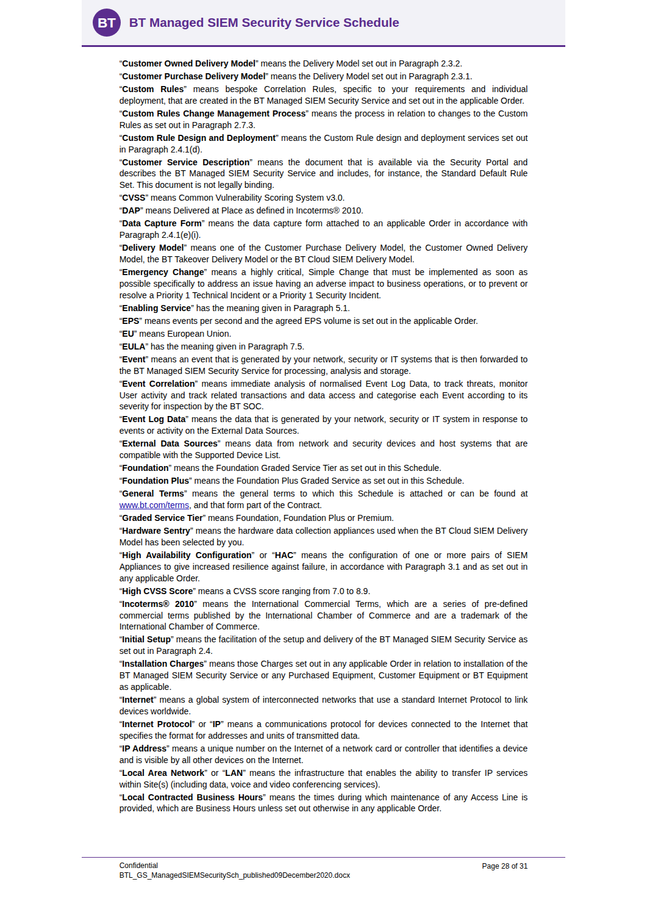BT
BT Managed SIEM Security Service Schedule
“Customer Owned Delivery Model” means the Delivery Model set out in Paragraph 2.3.2.
“Customer Purchase Delivery Model” means the Delivery Model set out in Paragraph 2.3.1.
“Custom Rules” means bespoke Correlation Rules, specific to your requirements and individual deployment, that are created in the BT Managed SIEM Security Service and set out in the applicable Order.
“Custom Rules Change Management Process” means the process in relation to changes to the Custom Rules as set out in Paragraph 2.7.3.
“Custom Rule Design and Deployment” means the Custom Rule design and deployment services set out in Paragraph 2.4.1(d).
“Customer Service Description” means the document that is available via the Security Portal and describes the BT Managed SIEM Security Service and includes, for instance, the Standard Default Rule Set. This document is not legally binding.
“CVSS” means Common Vulnerability Scoring System v3.0.
“DAP” means Delivered at Place as defined in Incoterms® 2010.
“Data Capture Form” means the data capture form attached to an applicable Order in accordance with Paragraph 2.4.1(e)(i).
“Delivery Model” means one of the Customer Purchase Delivery Model, the Customer Owned Delivery Model, the BT Takeover Delivery Model or the BT Cloud SIEM Delivery Model.
“Emergency Change” means a highly critical, Simple Change that must be implemented as soon as possible specifically to address an issue having an adverse impact to business operations, or to prevent or resolve a Priority 1 Technical Incident or a Priority 1 Security Incident.
“Enabling Service” has the meaning given in Paragraph 5.1.
“EPS” means events per second and the agreed EPS volume is set out in the applicable Order.
“EU” means European Union.
“EULA” has the meaning given in Paragraph 7.5.
“Event” means an event that is generated by your network, security or IT systems that is then forwarded to the BT Managed SIEM Security Service for processing, analysis and storage.
“Event Correlation” means immediate analysis of normalised Event Log Data, to track threats, monitor User activity and track related transactions and data access and categorise each Event according to its severity for inspection by the BT SOC.
“Event Log Data” means the data that is generated by your network, security or IT system in response to events or activity on the External Data Sources.
“External Data Sources” means data from network and security devices and host systems that are compatible with the Supported Device List.
“Foundation” means the Foundation Graded Service Tier as set out in this Schedule.
“Foundation Plus” means the Foundation Plus Graded Service as set out in this Schedule.
“General Terms” means the general terms to which this Schedule is attached or can be found at www.bt.com/terms, and that form part of the Contract.
“Graded Service Tier” means Foundation, Foundation Plus or Premium.
“Hardware Sentry” means the hardware data collection appliances used when the BT Cloud SIEM Delivery Model has been selected by you.
“High Availability Configuration” or “HAC” means the configuration of one or more pairs of SIEM Appliances to give increased resilience against failure, in accordance with Paragraph 3.1 and as set out in any applicable Order.
“High CVSS Score” means a CVSS score ranging from 7.0 to 8.9.
“Incoterms® 2010” means the International Commercial Terms, which are a series of pre-defined commercial terms published by the International Chamber of Commerce and are a trademark of the International Chamber of Commerce.
“Initial Setup” means the facilitation of the setup and delivery of the BT Managed SIEM Security Service as set out in Paragraph 2.4.
“Installation Charges” means those Charges set out in any applicable Order in relation to installation of the BT Managed SIEM Security Service or any Purchased Equipment, Customer Equipment or BT Equipment as applicable.
“Internet” means a global system of interconnected networks that use a standard Internet Protocol to link devices worldwide.
“Internet Protocol” or “IP” means a communications protocol for devices connected to the Internet that specifies the format for addresses and units of transmitted data.
“IP Address” means a unique number on the Internet of a network card or controller that identifies a device and is visible by all other devices on the Internet.
“Local Area Network” or “LAN” means the infrastructure that enables the ability to transfer IP services within Site(s) (including data, voice and video conferencing services).
“Local Contracted Business Hours” means the times during which maintenance of any Access Line is provided, which are Business Hours unless set out otherwise in any applicable Order.
Confidential
BTL_GS_ManagedSIEMSecuritySch_published09December2020.docx
Page 28 of 31